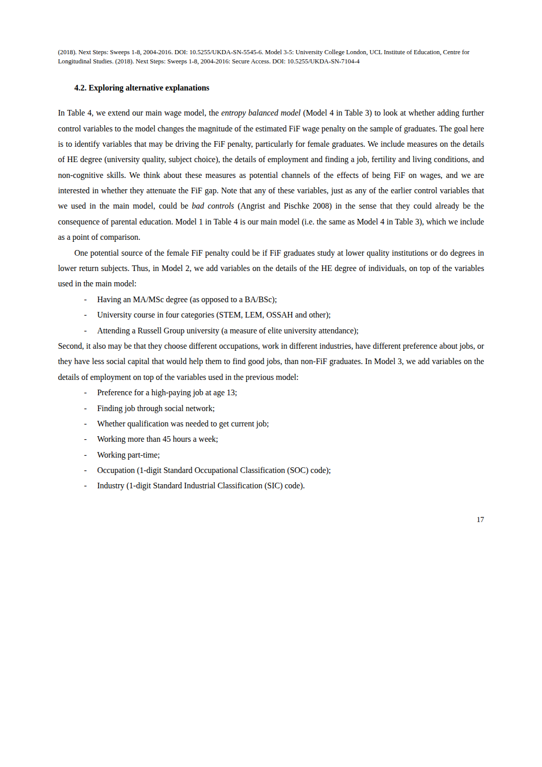(2018). Next Steps: Sweeps 1-8, 2004-2016. DOI: 10.5255/UKDA-SN-5545-6. Model 3-5: University College London, UCL Institute of Education, Centre for Longitudinal Studies. (2018). Next Steps: Sweeps 1-8, 2004-2016: Secure Access. DOI: 10.5255/UKDA-SN-7104-4
4.2. Exploring alternative explanations
In Table 4, we extend our main wage model, the entropy balanced model (Model 4 in Table 3) to look at whether adding further control variables to the model changes the magnitude of the estimated FiF wage penalty on the sample of graduates. The goal here is to identify variables that may be driving the FiF penalty, particularly for female graduates. We include measures on the details of HE degree (university quality, subject choice), the details of employment and finding a job, fertility and living conditions, and non-cognitive skills. We think about these measures as potential channels of the effects of being FiF on wages, and we are interested in whether they attenuate the FiF gap. Note that any of these variables, just as any of the earlier control variables that we used in the main model, could be bad controls (Angrist and Pischke 2008) in the sense that they could already be the consequence of parental education. Model 1 in Table 4 is our main model (i.e. the same as Model 4 in Table 3), which we include as a point of comparison.
One potential source of the female FiF penalty could be if FiF graduates study at lower quality institutions or do degrees in lower return subjects. Thus, in Model 2, we add variables on the details of the HE degree of individuals, on top of the variables used in the main model:
Having an MA/MSc degree (as opposed to a BA/BSc);
University course in four categories (STEM, LEM, OSSAH and other);
Attending a Russell Group university (a measure of elite university attendance);
Second, it also may be that they choose different occupations, work in different industries, have different preference about jobs, or they have less social capital that would help them to find good jobs, than non-FiF graduates. In Model 3, we add variables on the details of employment on top of the variables used in the previous model:
Preference for a high-paying job at age 13;
Finding job through social network;
Whether qualification was needed to get current job;
Working more than 45 hours a week;
Working part-time;
Occupation (1-digit Standard Occupational Classification (SOC) code);
Industry (1-digit Standard Industrial Classification (SIC) code).
17